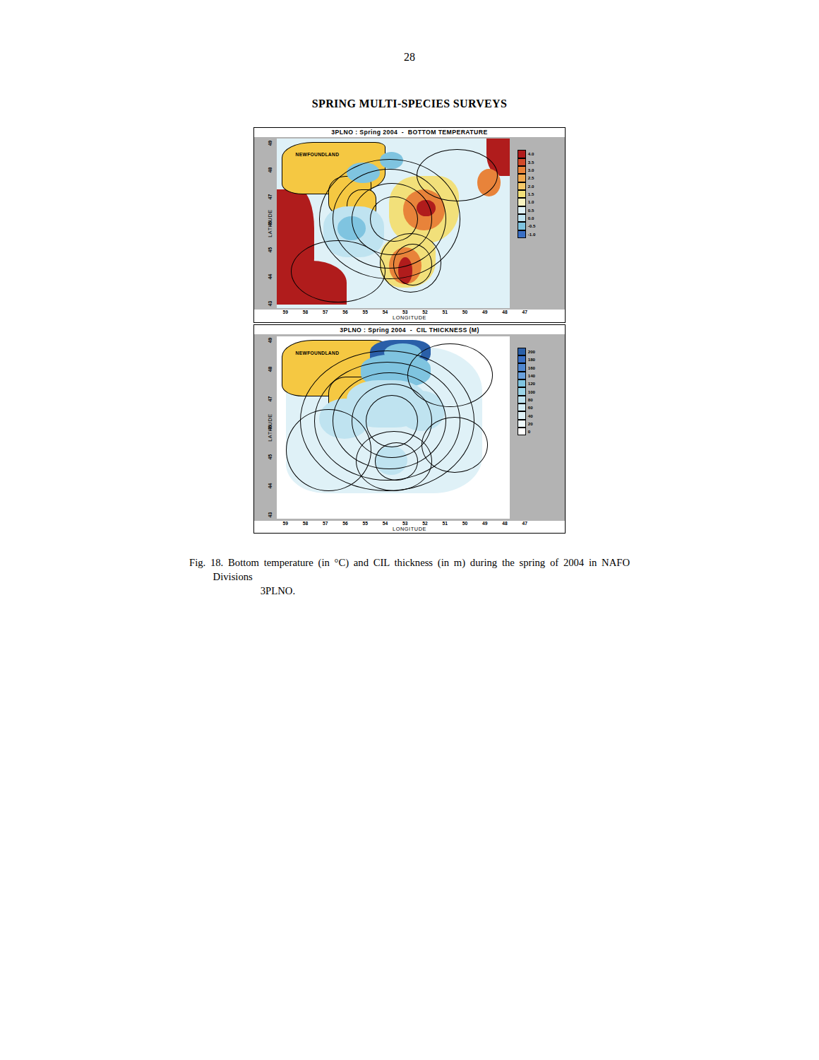28
SPRING MULTI-SPECIES SURVEYS
3PLNO : Spring 2004 - BOTTOM TEMPERATURE
LATITUDE
49 48 47 46 45 44 43
NEWFOUNDLAND
4.0
3.5
3.0
2.5
2.0
1.5
1.0
0.5
0.0
-0.5
-1.0
59585756555453525150494847
LONGITUDE
3PLNO : Spring 2004 - CIL THICKNESS (M)
LATITUDE
49 48 47 46 45 44 43
NEWFOUNDLAND
200
180
160
140
120
100
80
60
40
20
0
59585756555453525150494847
LONGITUDE
Fig. 18. Bottom temperature (in °C) and CIL thickness (in m) during the spring of 2004 in NAFO Divisions 3PLNO.